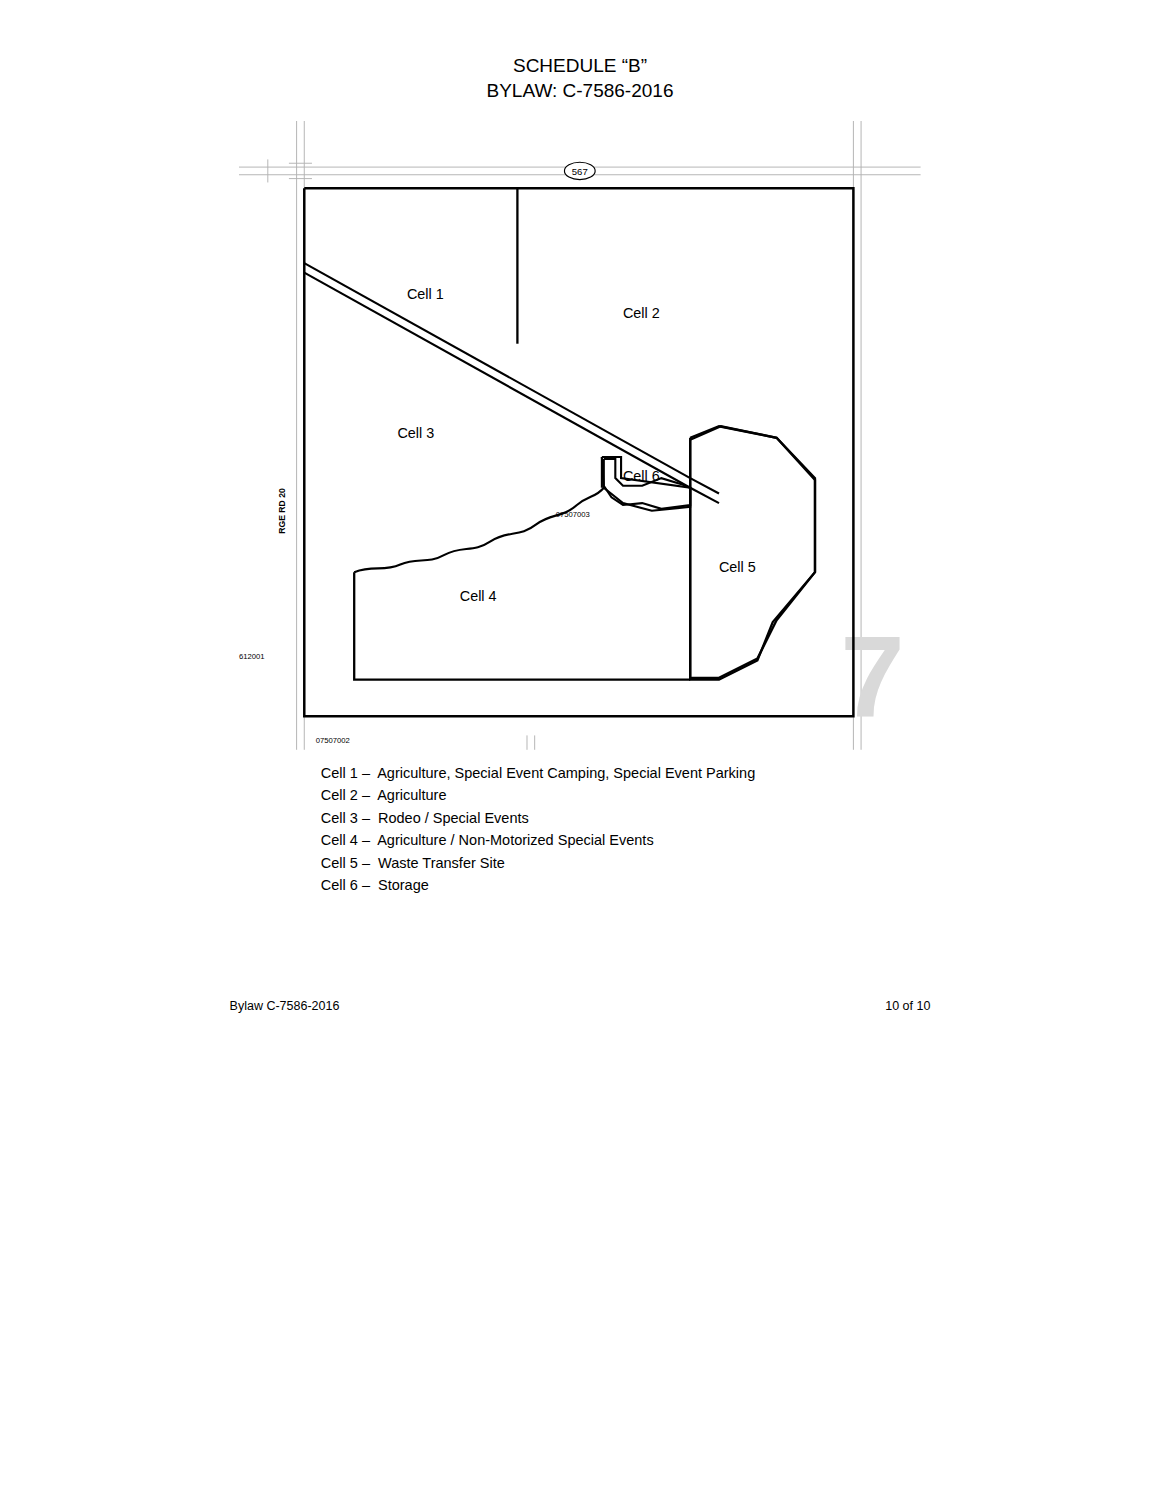SCHEDULE “B”
BYLAW: C-7586-2016
567 7 Cell 1 Cell 2 Cell 3 Cell 6 Cell 5 Cell 4 07507003 612001 07507002 RGE RD 20
Cell 1 – Agriculture, Special Event Camping, Special Event Parking
Cell 2 – Agriculture
Cell 3 – Rodeo / Special Events
Cell 4 – Agriculture / Non-Motorized Special Events
Cell 5 – Waste Transfer Site
Cell 6 – Storage
Bylaw C-7586-2016 10 of 10